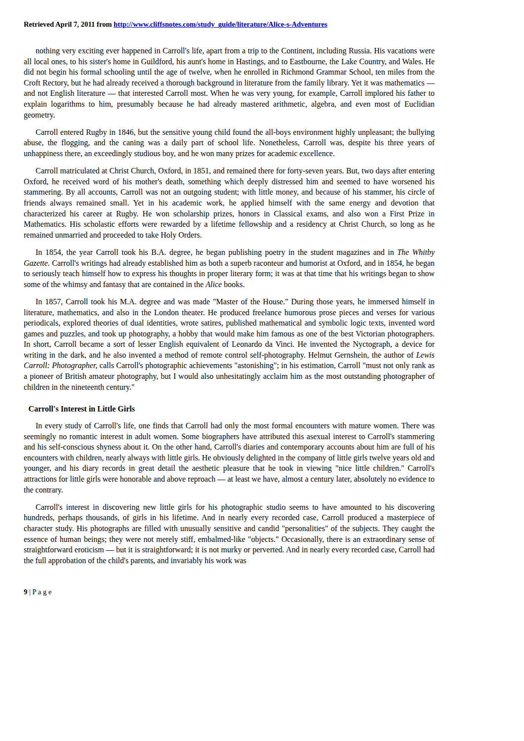Retrieved April 7, 2011 from http://www.cliffsnotes.com/study_guide/literature/Alice-s-Adventures
nothing very exciting ever happened in Carroll's life, apart from a trip to the Continent, including Russia. His vacations were all local ones, to his sister's home in Guildford, his aunt's home in Hastings, and to Eastbourne, the Lake Country, and Wales. He did not begin his formal schooling until the age of twelve, when he enrolled in Richmond Grammar School, ten miles from the Croft Rectory, but he had already received a thorough background in literature from the family library. Yet it was mathematics — and not English literature — that interested Carroll most. When he was very young, for example, Carroll implored his father to explain logarithms to him, presumably because he had already mastered arithmetic, algebra, and even most of Euclidian geometry.
Carroll entered Rugby in 1846, but the sensitive young child found the all-boys environment highly unpleasant; the bullying abuse, the flogging, and the caning was a daily part of school life. Nonetheless, Carroll was, despite his three years of unhappiness there, an exceedingly studious boy, and he won many prizes for academic excellence.
Carroll matriculated at Christ Church, Oxford, in 1851, and remained there for forty-seven years. But, two days after entering Oxford, he received word of his mother's death, something which deeply distressed him and seemed to have worsened his stammering. By all accounts, Carroll was not an outgoing student; with little money, and because of his stammer, his circle of friends always remained small. Yet in his academic work, he applied himself with the same energy and devotion that characterized his career at Rugby. He won scholarship prizes, honors in Classical exams, and also won a First Prize in Mathematics. His scholastic efforts were rewarded by a lifetime fellowship and a residency at Christ Church, so long as he remained unmarried and proceeded to take Holy Orders.
In 1854, the year Carroll took his B.A. degree, he began publishing poetry in the student magazines and in The Whitby Gazette. Carroll's writings had already established him as both a superb raconteur and humorist at Oxford, and in 1854, he began to seriously teach himself how to express his thoughts in proper literary form; it was at that time that his writings began to show some of the whimsy and fantasy that are contained in the Alice books.
In 1857, Carroll took his M.A. degree and was made "Master of the House." During those years, he immersed himself in literature, mathematics, and also in the London theater. He produced freelance humorous prose pieces and verses for various periodicals, explored theories of dual identities, wrote satires, published mathematical and symbolic logic texts, invented word games and puzzles, and took up photography, a hobby that would make him famous as one of the best Victorian photographers. In short, Carroll became a sort of lesser English equivalent of Leonardo da Vinci. He invented the Nyctograph, a device for writing in the dark, and he also invented a method of remote control self-photography. Helmut Gernshein, the author of Lewis Carroll: Photographer, calls Carroll's photographic achievements "astonishing"; in his estimation, Carroll "must not only rank as a pioneer of British amateur photography, but I would also unhesitatingly acclaim him as the most outstanding photographer of children in the nineteenth century."
Carroll's Interest in Little Girls
In every study of Carroll's life, one finds that Carroll had only the most formal encounters with mature women. There was seemingly no romantic interest in adult women. Some biographers have attributed this asexual interest to Carroll's stammering and his self-conscious shyness about it. On the other hand, Carroll's diaries and contemporary accounts about him are full of his encounters with children, nearly always with little girls. He obviously delighted in the company of little girls twelve years old and younger, and his diary records in great detail the aesthetic pleasure that he took in viewing "nice little children." Carroll's attractions for little girls were honorable and above reproach — at least we have, almost a century later, absolutely no evidence to the contrary.
Carroll's interest in discovering new little girls for his photographic studio seems to have amounted to his discovering hundreds, perhaps thousands, of girls in his lifetime. And in nearly every recorded case, Carroll produced a masterpiece of character study. His photographs are filled with unusually sensitive and candid "personalities" of the subjects. They caught the essence of human beings; they were not merely stiff, embalmed-like "objects." Occasionally, there is an extraordinary sense of straightforward eroticism — but it is straightforward; it is not murky or perverted. And in nearly every recorded case, Carroll had the full approbation of the child's parents, and invariably his work was
9 | P a g e